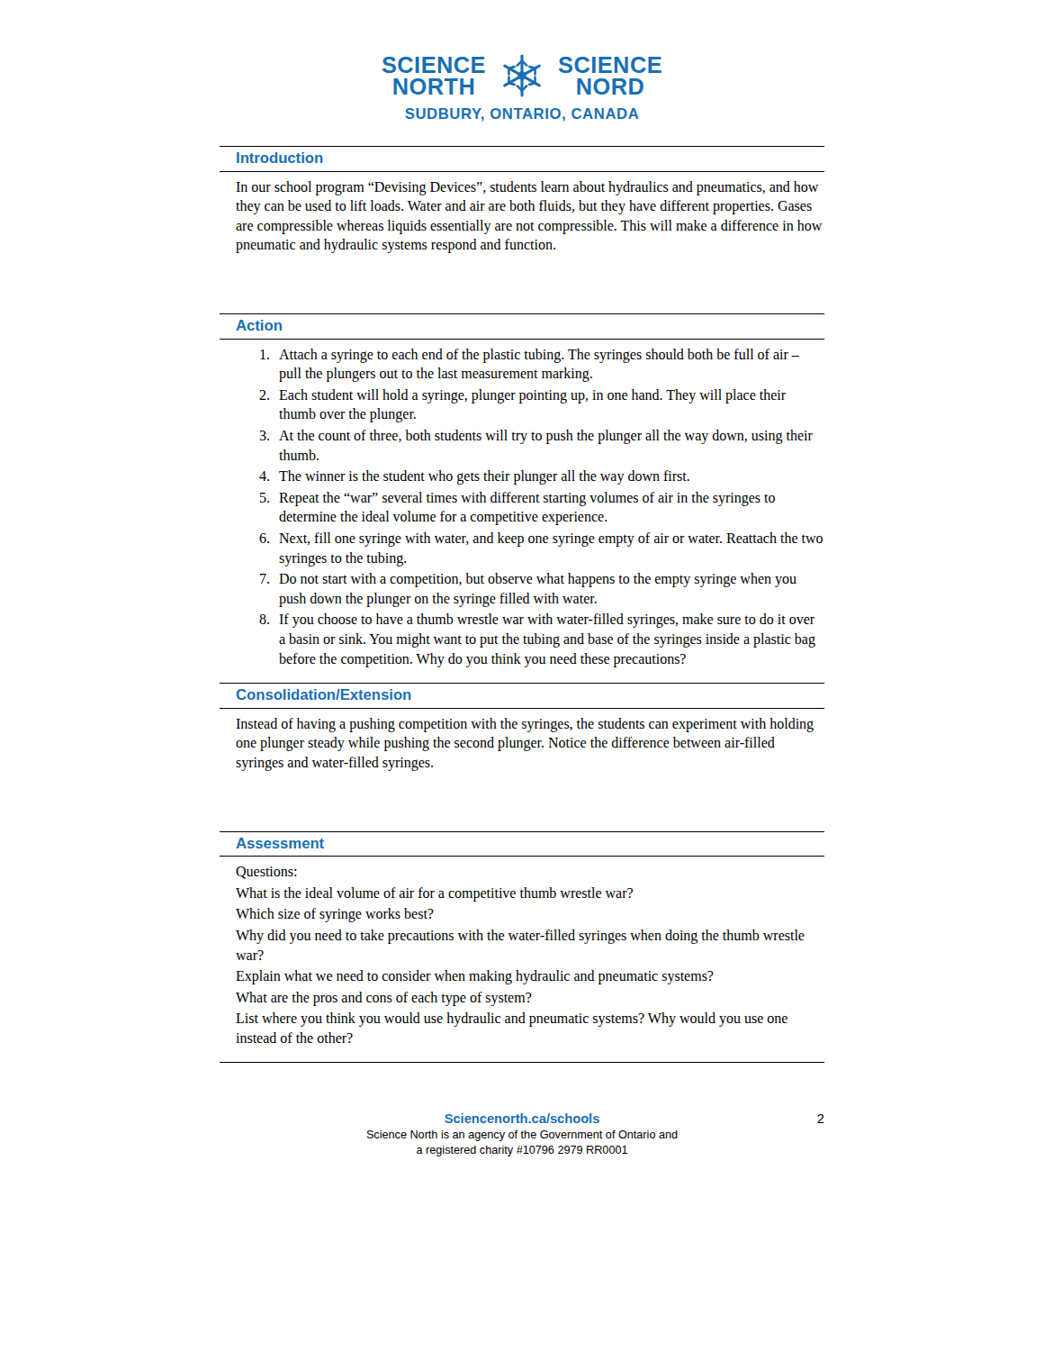SCIENCENORTH
SCIENCENORD
SUDBURY, ONTARIO, CANADA
Introduction
In our school program “Devising Devices”, students learn about hydraulics and pneumatics, and how they can be used to lift loads. Water and air are both fluids, but they have different properties. Gases are compressible whereas liquids essentially are not compressible. This will make a difference in how pneumatic and hydraulic systems respond and function.
Action
Attach a syringe to each end of the plastic tubing. The syringes should both be full of air – pull the plungers out to the last measurement marking.
Each student will hold a syringe, plunger pointing up, in one hand. They will place their thumb over the plunger.
At the count of three, both students will try to push the plunger all the way down, using their thumb.
The winner is the student who gets their plunger all the way down first.
Repeat the “war” several times with different starting volumes of air in the syringes to determine the ideal volume for a competitive experience.
Next, fill one syringe with water, and keep one syringe empty of air or water. Reattach the two syringes to the tubing.
Do not start with a competition, but observe what happens to the empty syringe when you push down the plunger on the syringe filled with water.
If you choose to have a thumb wrestle war with water-filled syringes, make sure to do it over a basin or sink. You might want to put the tubing and base of the syringes inside a plastic bag before the competition. Why do you think you need these precautions?
Consolidation/Extension
Instead of having a pushing competition with the syringes, the students can experiment with holding one plunger steady while pushing the second plunger. Notice the difference between air-filled syringes and water-filled syringes.
Assessment
Questions:
What is the ideal volume of air for a competitive thumb wrestle war?
Which size of syringe works best?
Why did you need to take precautions with the water-filled syringes when doing the thumb wrestle war?
Explain what we need to consider when making hydraulic and pneumatic systems?
What are the pros and cons of each type of system?
List where you think you would use hydraulic and pneumatic systems? Why would you use one instead of the other?
2
Sciencenorth.ca/schools
Science North is an agency of the Government of Ontario and
a registered charity #10796 2979 RR0001